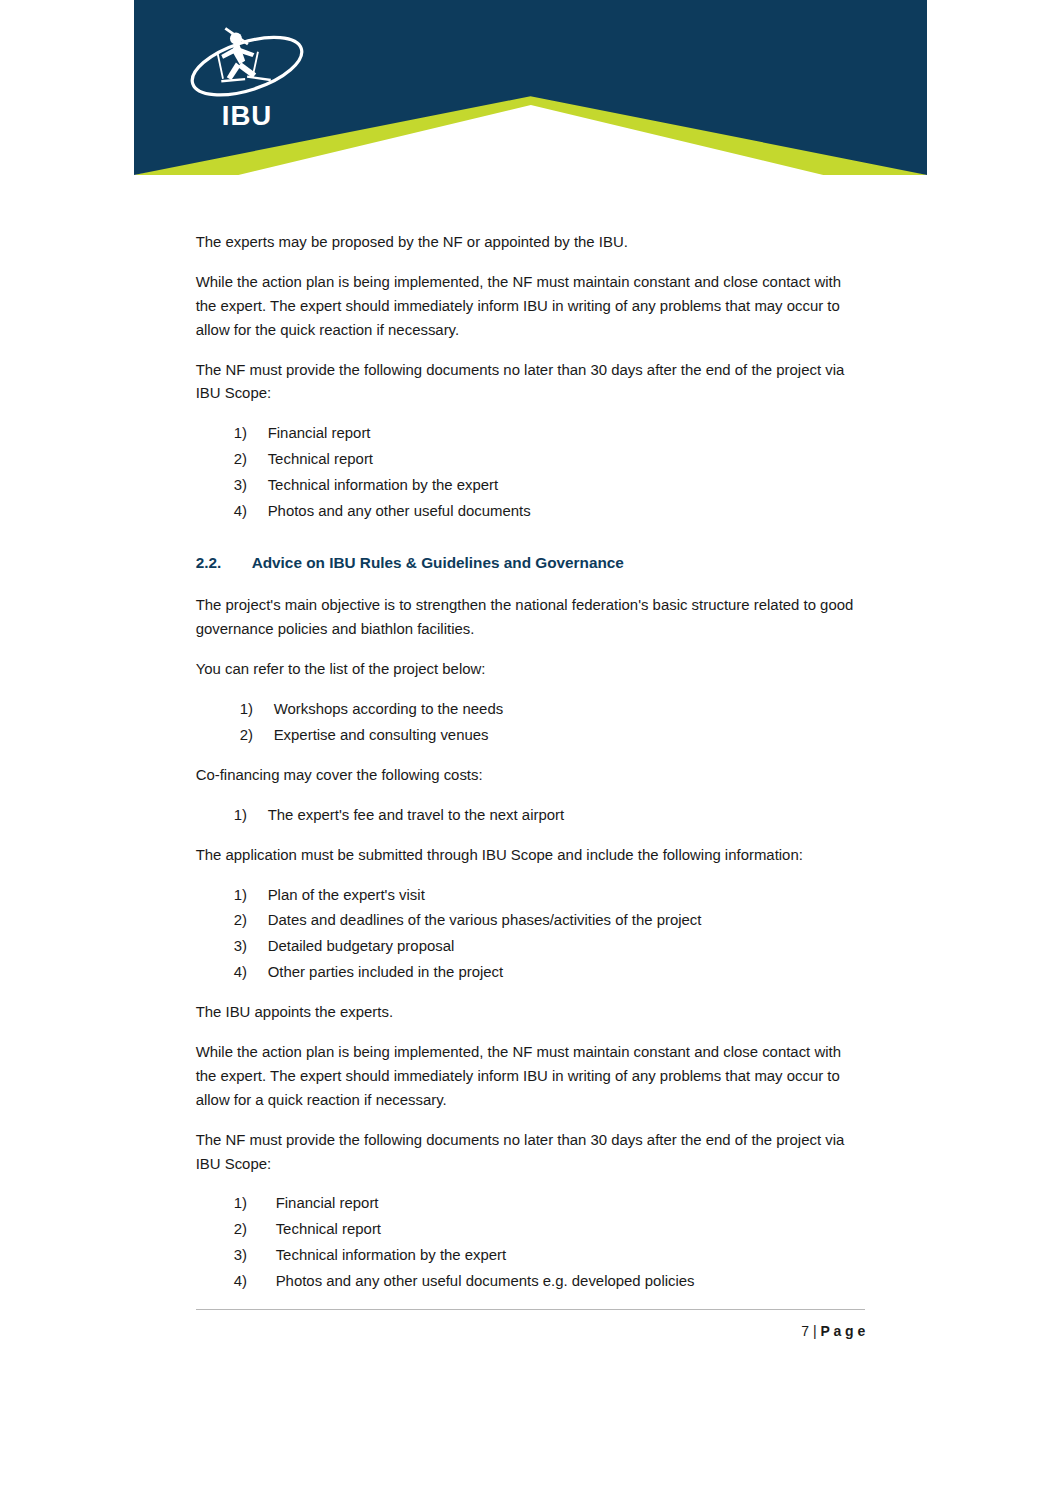IBU
The experts may be proposed by the NF or appointed by the IBU.
While the action plan is being implemented, the NF must maintain constant and close contact with the expert. The expert should immediately inform IBU in writing of any problems that may occur to allow for the quick reaction if necessary.
The NF must provide the following documents no later than 30 days after the end of the project via IBU Scope:
Financial report
Technical report
Technical information by the expert
Photos and any other useful documents
2.2. Advice on IBU Rules & Guidelines and Governance
The project's main objective is to strengthen the national federation's basic structure related to good governance policies and biathlon facilities.
You can refer to the list of the project below:
Workshops according to the needs
Expertise and consulting venues
Co-financing may cover the following costs:
The expert's fee and travel to the next airport
The application must be submitted through IBU Scope and include the following information:
Plan of the expert's visit
Dates and deadlines of the various phases/activities of the project
Detailed budgetary proposal
Other parties included in the project
The IBU appoints the experts.
While the action plan is being implemented, the NF must maintain constant and close contact with the expert. The expert should immediately inform IBU in writing of any problems that may occur to allow for a quick reaction if necessary.
The NF must provide the following documents no later than 30 days after the end of the project via IBU Scope:
Financial report
Technical report
Technical information by the expert
Photos and any other useful documents e.g. developed policies
7 | P a g e